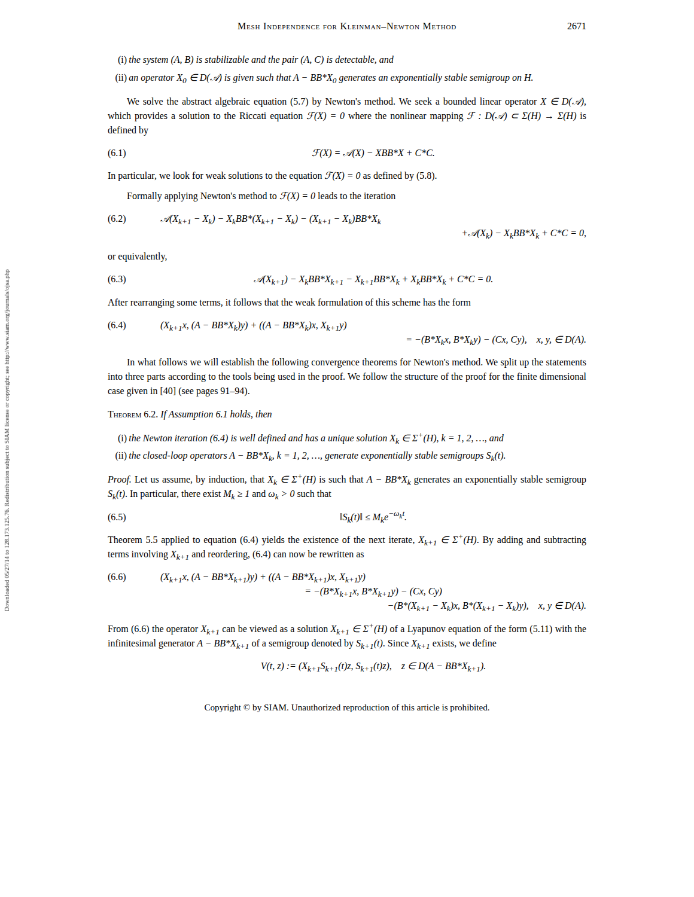Downloaded 05/27/14 to 128.173.125.76. Redistribution subject to SIAM license or copyright; see http://www.siam.org/journals/ojsa.php
Mesh Independence for Kleinman–Newton Method 2671
(i) the system (A, B) is stabilizable and the pair (A, C) is detectable, and
(ii) an operator X0 ∈ D(𝒜) is given such that A − BB*X0 generates an exponentially stable semigroup on H.
We solve the abstract algebraic equation (5.7) by Newton's method. We seek a bounded linear operator X ∈ D(𝒜), which provides a solution to the Riccati equation ℱ(X) = 0 where the nonlinear mapping ℱ : D(𝒜) ⊂ Σ(H) → Σ(H) is defined by
(6.1)
ℱ(X) = 𝒜(X) − XBB*X + C*C.
In particular, we look for weak solutions to the equation ℱ(X) = 0 as defined by (5.8).
Formally applying Newton's method to ℱ(X) = 0 leads to the iteration
(6.2)
𝒜(Xk+1 − Xk) − XkBB*(Xk+1 − Xk) − (Xk+1 − Xk)BB*Xk +𝒜(Xk) − XkBB*Xk + C*C = 0,
or equivalently,
(6.3)
𝒜(Xk+1) − XkBB*Xk+1 − Xk+1BB*Xk + XkBB*Xk + C*C = 0.
After rearranging some terms, it follows that the weak formulation of this scheme has the form
(6.4)
(Xk+1x, (A − BB*Xk)y) + ((A − BB*Xk)x, Xk+1y) = −(B*Xkx, B*Xky) − (Cx, Cy), x, y, ∈ D(A).
In what follows we will establish the following convergence theorems for Newton's method. We split up the statements into three parts according to the tools being used in the proof. We follow the structure of the proof for the finite dimensional case given in [40] (see pages 91–94).
Theorem 6.2. If Assumption 6.1 holds, then
(i) the Newton iteration (6.4) is well defined and has a unique solution Xk ∈ Σ+(H), k = 1, 2, …, and
(ii) the closed-loop operators A − BB*Xk, k = 1, 2, …, generate exponentially stable semigroups Sk(t).
Proof. Let us assume, by induction, that Xk ∈ Σ+(H) is such that A − BB*Xk generates an exponentially stable semigroup Sk(t). In particular, there exist Mk ≥ 1 and ωk > 0 such that
(6.5)
‖Sk(t)‖ ≤ Mke−ωkt.
Theorem 5.5 applied to equation (6.4) yields the existence of the next iterate, Xk+1 ∈ Σ+(H). By adding and subtracting terms involving Xk+1 and reordering, (6.4) can now be rewritten as
(6.6)
(Xk+1x, (A − BB*Xk+1)y) + ((A − BB*Xk+1)x, Xk+1y) = −(B*Xk+1x, B*Xk+1y) − (Cx, Cy) −(B*(Xk+1 − Xk)x, B*(Xk+1 − Xk)y), x, y ∈ D(A).
From (6.6) the operator Xk+1 can be viewed as a solution Xk+1 ∈ Σ+(H) of a Lyapunov equation of the form (5.11) with the infinitesimal generator A − BB*Xk+1 of a semigroup denoted by Sk+1(t). Since Xk+1 exists, we define
V(t, z) := (Xk+1Sk+1(t)z, Sk+1(t)z), z ∈ D(A − BB*Xk+1).
Copyright © by SIAM. Unauthorized reproduction of this article is prohibited.